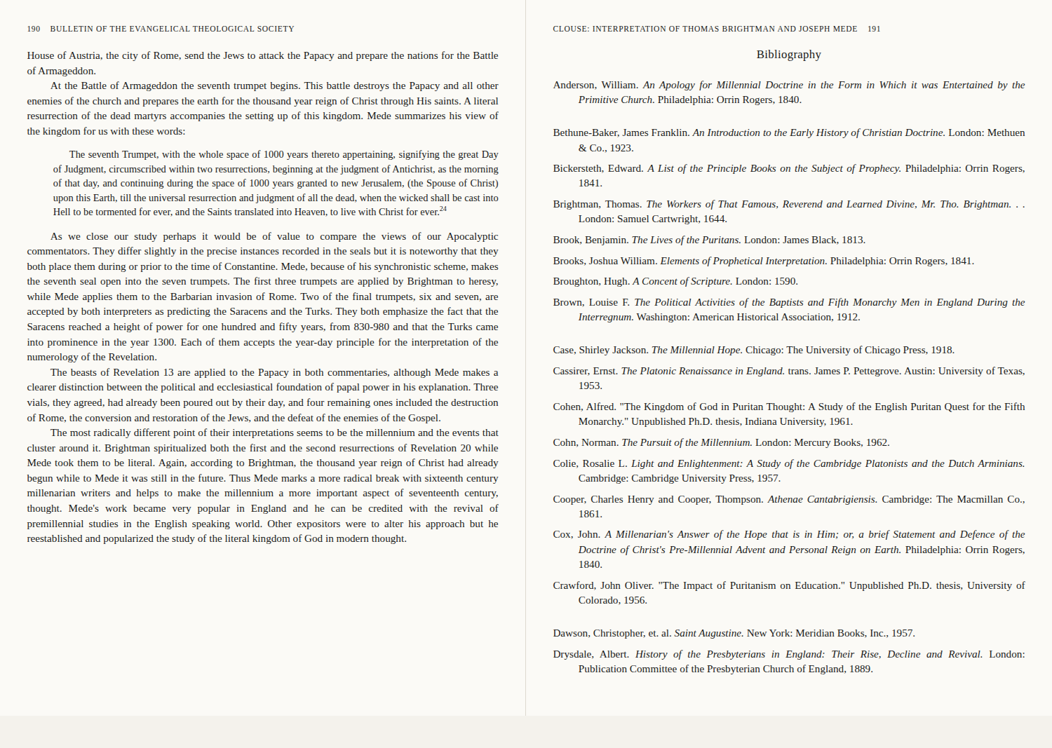190 BULLETIN OF THE EVANGELICAL THEOLOGICAL SOCIETY
House of Austria, the city of Rome, send the Jews to attack the Papacy and prepare the nations for the Battle of Armageddon.
At the Battle of Armageddon the seventh trumpet begins. This battle destroys the Papacy and all other enemies of the church and prepares the earth for the thousand year reign of Christ through His saints. A literal resurrection of the dead martyrs accompanies the setting up of this kingdom. Mede summarizes his view of the kingdom for us with these words:
The seventh Trumpet, with the whole space of 1000 years thereto appertaining, signifying the great Day of Judgment, circumscribed within two resurrections, beginning at the judgment of Antichrist, as the morning of that day, and continuing during the space of 1000 years granted to new Jerusalem, (the Spouse of Christ) upon this Earth, till the universal resurrection and judgment of all the dead, when the wicked shall be cast into Hell to be tormented for ever, and the Saints translated into Heaven, to live with Christ for ever.24
As we close our study perhaps it would be of value to compare the views of our Apocalyptic commentators. They differ slightly in the precise instances recorded in the seals but it is noteworthy that they both place them during or prior to the time of Constantine. Mede, because of his synchronistic scheme, makes the seventh seal open into the seven trumpets. The first three trumpets are applied by Brightman to heresy, while Mede applies them to the Barbarian invasion of Rome. Two of the final trumpets, six and seven, are accepted by both interpreters as predicting the Saracens and the Turks. They both emphasize the fact that the Saracens reached a height of power for one hundred and fifty years, from 830-980 and that the Turks came into prominence in the year 1300. Each of them accepts the year-day principle for the interpretation of the numerology of the Revelation.
The beasts of Revelation 13 are applied to the Papacy in both commentaries, although Mede makes a clearer distinction between the political and ecclesiastical foundation of papal power in his explanation. Three vials, they agreed, had already been poured out by their day, and four remaining ones included the destruction of Rome, the conversion and restoration of the Jews, and the defeat of the enemies of the Gospel.
The most radically different point of their interpretations seems to be the millennium and the events that cluster around it. Brightman spiritualized both the first and the second resurrections of Revelation 20 while Mede took them to be literal. Again, according to Brightman, the thousand year reign of Christ had already begun while to Mede it was still in the future. Thus Mede marks a more radical break with sixteenth century millenarian writers and helps to make the millennium a more important aspect of seventeenth century, thought. Mede's work became very popular in England and he can be credited with the revival of premillennial studies in the English speaking world. Other expositors were to alter his approach but he reestablished and popularized the study of the literal kingdom of God in modern thought.
CLOUSE: INTERPRETATION OF THOMAS BRIGHTMAN AND JOSEPH MEDE191
Bibliography
Anderson, William. An Apology for Millennial Doctrine in the Form in Which it was Entertained by the Primitive Church. Philadelphia: Orrin Rogers, 1840.
Bethune-Baker, James Franklin. An Introduction to the Early History of Christian Doctrine. London: Methuen & Co., 1923.
Bickersteth, Edward. A List of the Principle Books on the Subject of Prophecy. Philadelphia: Orrin Rogers, 1841.
Brightman, Thomas. The Workers of That Famous, Reverend and Learned Divine, Mr. Tho. Brightman. . . London: Samuel Cartwright, 1644.
Brook, Benjamin. The Lives of the Puritans. London: James Black, 1813.
Brooks, Joshua William. Elements of Prophetical Interpretation. Philadelphia: Orrin Rogers, 1841.
Broughton, Hugh. A Concent of Scripture. London: 1590.
Brown, Louise F. The Political Activities of the Baptists and Fifth Monarchy Men in England During the Interregnum. Washington: American Historical Association, 1912.
Case, Shirley Jackson. The Millennial Hope. Chicago: The University of Chicago Press, 1918.
Cassirer, Ernst. The Platonic Renaissance in England. trans. James P. Pettegrove. Austin: University of Texas, 1953.
Cohen, Alfred. "The Kingdom of God in Puritan Thought: A Study of the English Puritan Quest for the Fifth Monarchy." Unpublished Ph.D. thesis, Indiana University, 1961.
Cohn, Norman. The Pursuit of the Millennium. London: Mercury Books, 1962.
Colie, Rosalie L. Light and Enlightenment: A Study of the Cambridge Platonists and the Dutch Arminians. Cambridge: Cambridge University Press, 1957.
Cooper, Charles Henry and Cooper, Thompson. Athenae Cantabrigiensis. Cambridge: The Macmillan Co., 1861.
Cox, John. A Millenarian's Answer of the Hope that is in Him; or, a brief Statement and Defence of the Doctrine of Christ's Pre-Millennial Advent and Personal Reign on Earth. Philadelphia: Orrin Rogers, 1840.
Crawford, John Oliver. "The Impact of Puritanism on Education." Unpublished Ph.D. thesis, University of Colorado, 1956.
Dawson, Christopher, et. al. Saint Augustine. New York: Meridian Books, Inc., 1957.
Drysdale, Albert. History of the Presbyterians in England: Their Rise, Decline and Revival. London: Publication Committee of the Presbyterian Church of England, 1889.